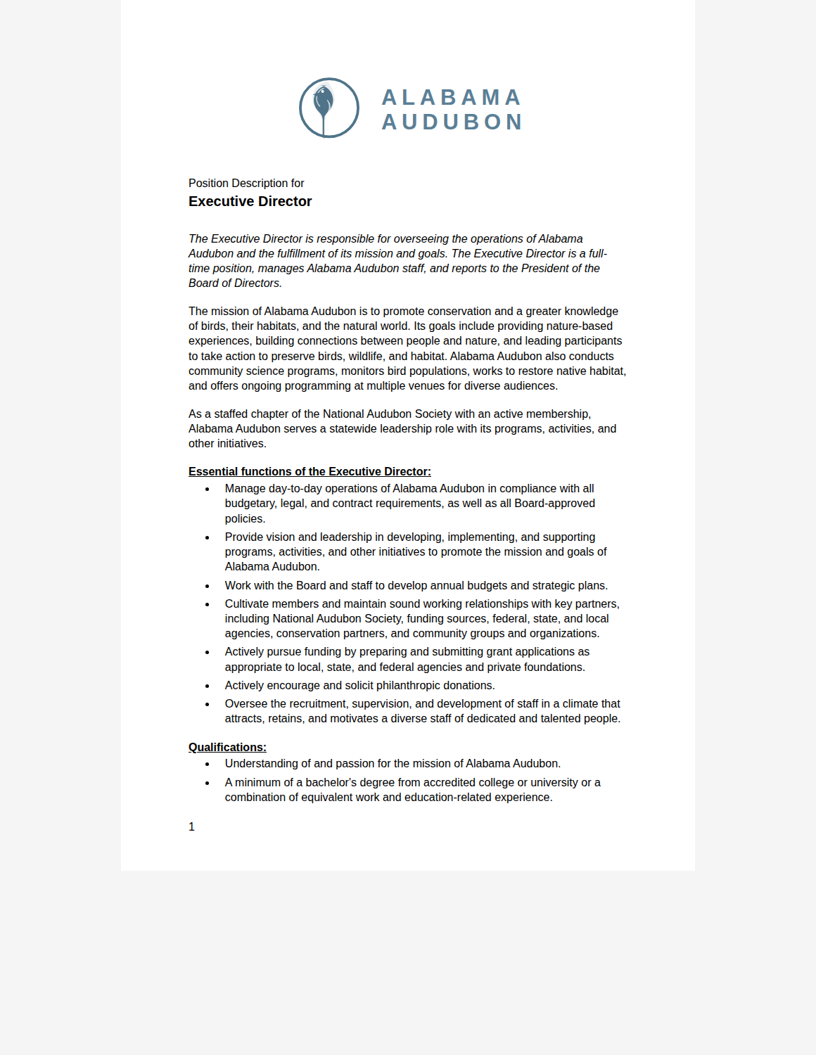Alabama
Audubon
Position Description for
Executive Director
The Executive Director is responsible for overseeing the operations of Alabama Audubon and the fulfillment of its mission and goals. The Executive Director is a full-time position, manages Alabama Audubon staff, and reports to the President of the Board of Directors.
The mission of Alabama Audubon is to promote conservation and a greater knowledge of birds, their habitats, and the natural world. Its goals include providing nature-based experiences, building connections between people and nature, and leading participants to take action to preserve birds, wildlife, and habitat. Alabama Audubon also conducts community science programs, monitors bird populations, works to restore native habitat, and offers ongoing programming at multiple venues for diverse audiences.
As a staffed chapter of the National Audubon Society with an active membership, Alabama Audubon serves a statewide leadership role with its programs, activities, and other initiatives.
Essential functions of the Executive Director:
Manage day-to-day operations of Alabama Audubon in compliance with all budgetary, legal, and contract requirements, as well as all Board-approved policies.
Provide vision and leadership in developing, implementing, and supporting programs, activities, and other initiatives to promote the mission and goals of Alabama Audubon.
Work with the Board and staff to develop annual budgets and strategic plans.
Cultivate members and maintain sound working relationships with key partners, including National Audubon Society, funding sources, federal, state, and local agencies, conservation partners, and community groups and organizations.
Actively pursue funding by preparing and submitting grant applications as appropriate to local, state, and federal agencies and private foundations.
Actively encourage and solicit philanthropic donations.
Oversee the recruitment, supervision, and development of staff in a climate that attracts, retains, and motivates a diverse staff of dedicated and talented people.
Qualifications:
Understanding of and passion for the mission of Alabama Audubon.
A minimum of a bachelor's degree from accredited college or university or a combination of equivalent work and education-related experience.
1